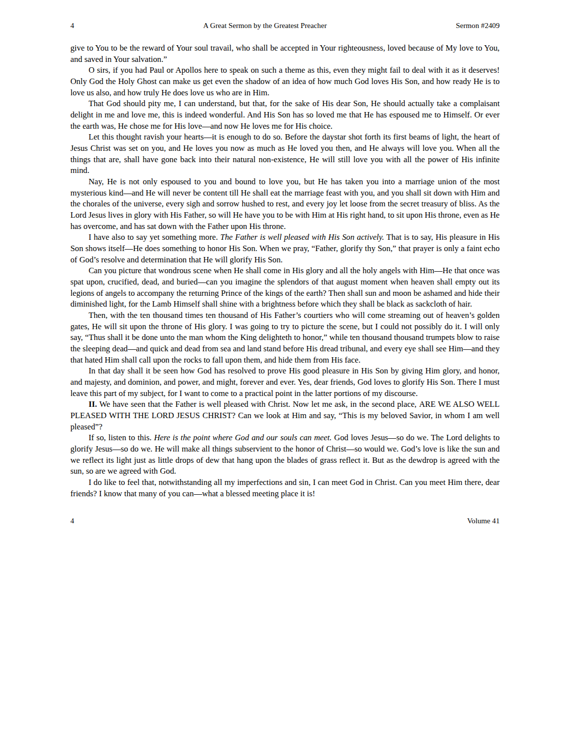4 A Great Sermon by the Greatest Preacher Sermon #2409
give to You to be the reward of Your soul travail, who shall be accepted in Your righteousness, loved because of My love to You, and saved in Your salvation.”
O sirs, if you had Paul or Apollos here to speak on such a theme as this, even they might fail to deal with it as it deserves! Only God the Holy Ghost can make us get even the shadow of an idea of how much God loves His Son, and how ready He is to love us also, and how truly He does love us who are in Him.
That God should pity me, I can understand, but that, for the sake of His dear Son, He should actually take a complaisant delight in me and love me, this is indeed wonderful. And His Son has so loved me that He has espoused me to Himself. Or ever the earth was, He chose me for His love—and now He loves me for His choice.
Let this thought ravish your hearts—it is enough to do so. Before the daystar shot forth its first beams of light, the heart of Jesus Christ was set on you, and He loves you now as much as He loved you then, and He always will love you. When all the things that are, shall have gone back into their natural non-existence, He will still love you with all the power of His infinite mind.
Nay, He is not only espoused to you and bound to love you, but He has taken you into a marriage union of the most mysterious kind—and He will never be content till He shall eat the marriage feast with you, and you shall sit down with Him and the chorales of the universe, every sigh and sorrow hushed to rest, and every joy let loose from the secret treasury of bliss. As the Lord Jesus lives in glory with His Father, so will He have you to be with Him at His right hand, to sit upon His throne, even as He has overcome, and has sat down with the Father upon His throne.
I have also to say yet something more. The Father is well pleased with His Son actively. That is to say, His pleasure in His Son shows itself—He does something to honor His Son. When we pray, “Father, glorify thy Son,” that prayer is only a faint echo of God’s resolve and determination that He will glorify His Son.
Can you picture that wondrous scene when He shall come in His glory and all the holy angels with Him—He that once was spat upon, crucified, dead, and buried—can you imagine the splendors of that august moment when heaven shall empty out its legions of angels to accompany the returning Prince of the kings of the earth? Then shall sun and moon be ashamed and hide their diminished light, for the Lamb Himself shall shine with a brightness before which they shall be black as sackcloth of hair.
Then, with the ten thousand times ten thousand of His Father’s courtiers who will come streaming out of heaven’s golden gates, He will sit upon the throne of His glory. I was going to try to picture the scene, but I could not possibly do it. I will only say, “Thus shall it be done unto the man whom the King delighteth to honor,” while ten thousand thousand trumpets blow to raise the sleeping dead—and quick and dead from sea and land stand before His dread tribunal, and every eye shall see Him—and they that hated Him shall call upon the rocks to fall upon them, and hide them from His face.
In that day shall it be seen how God has resolved to prove His good pleasure in His Son by giving Him glory, and honor, and majesty, and dominion, and power, and might, forever and ever. Yes, dear friends, God loves to glorify His Son. There I must leave this part of my subject, for I want to come to a practical point in the latter portions of my discourse.
II. We have seen that the Father is well pleased with Christ. Now let me ask, in the second place, ARE WE ALSO WELL PLEASED WITH THE LORD JESUS CHRIST? Can we look at Him and say, “This is my beloved Savior, in whom I am well pleased”?
If so, listen to this. Here is the point where God and our souls can meet. God loves Jesus—so do we. The Lord delights to glorify Jesus—so do we. He will make all things subservient to the honor of Christ—so would we. God’s love is like the sun and we reflect its light just as little drops of dew that hang upon the blades of grass reflect it. But as the dewdrop is agreed with the sun, so are we agreed with God.
I do like to feel that, notwithstanding all my imperfections and sin, I can meet God in Christ. Can you meet Him there, dear friends? I know that many of you can—what a blessed meeting place it is!
4 Volume 41